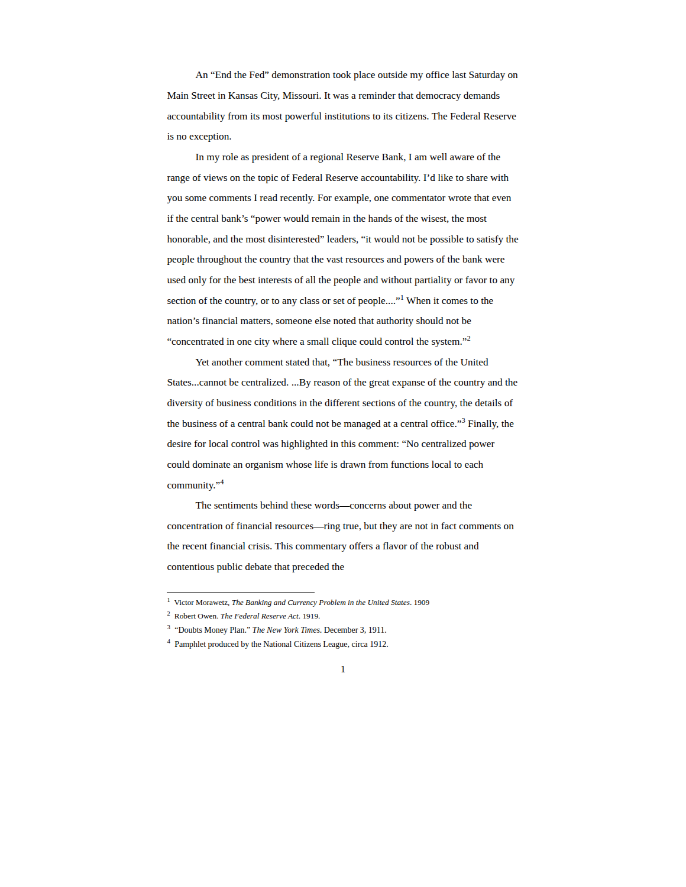An “End the Fed” demonstration took place outside my office last Saturday on Main Street in Kansas City, Missouri. It was a reminder that democracy demands accountability from its most powerful institutions to its citizens. The Federal Reserve is no exception.
In my role as president of a regional Reserve Bank, I am well aware of the range of views on the topic of Federal Reserve accountability. I’d like to share with you some comments I read recently. For example, one commentator wrote that even if the central bank’s “power would remain in the hands of the wisest, the most honorable, and the most disinterested” leaders, “it would not be possible to satisfy the people throughout the country that the vast resources and powers of the bank were used only for the best interests of all the people and without partiality or favor to any section of the country, or to any class or set of people....”1 When it comes to the nation’s financial matters, someone else noted that authority should not be “concentrated in one city where a small clique could control the system.”2
Yet another comment stated that, “The business resources of the United States...cannot be centralized. ...By reason of the great expanse of the country and the diversity of business conditions in the different sections of the country, the details of the business of a central bank could not be managed at a central office.”3 Finally, the desire for local control was highlighted in this comment: “No centralized power could dominate an organism whose life is drawn from functions local to each community.”4
The sentiments behind these words—concerns about power and the concentration of financial resources—ring true, but they are not in fact comments on the recent financial crisis. This commentary offers a flavor of the robust and contentious public debate that preceded the
1 Victor Morawetz, The Banking and Currency Problem in the United States. 1909
2 Robert Owen. The Federal Reserve Act. 1919.
3 “Doubts Money Plan.” The New York Times. December 3, 1911.
4 Pamphlet produced by the National Citizens League, circa 1912.
1